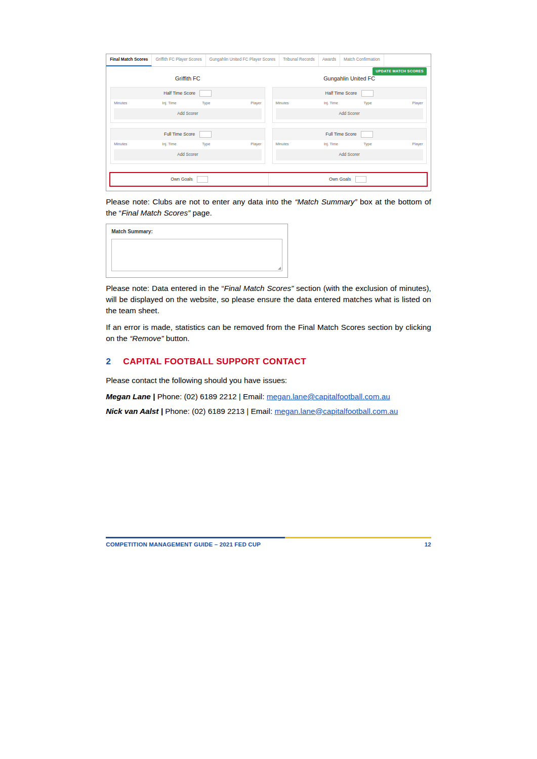Final Match Scores
Griffith FC Player Scores
Gungahlin United FC Player Scores
Tribunal Records
Awards
Match Confirmation
UPDATE MATCH SCORES
Griffith FC
Half Time Score
Minutes Inj. Time Type Player
Add Scorer
Full Time Score
Minutes Inj. Time Type Player
Add Scorer
Gungahlin United FC
Half Time Score
Minutes Inj. Time Type Player
Add Scorer
Full Time Score
Minutes Inj. Time Type Player
Add Scorer
Own Goals
Own Goals
Please note: Clubs are not to enter any data into the “Match Summary” box at the bottom of the “Final Match Scores” page.
Match Summary:
Please note: Data entered in the “Final Match Scores” section (with the exclusion of minutes), will be displayed on the website, so please ensure the data entered matches what is listed on the team sheet.
If an error is made, statistics can be removed from the Final Match Scores section by clicking on the “Remove” button.
2 CAPITAL FOOTBALL SUPPORT CONTACT
Please contact the following should you have issues:
Megan Lane | Phone: (02) 6189 2212 | Email: megan.lane@capitalfootball.com.au
Nick van Aalst | Phone: (02) 6189 2213 | Email: megan.lane@capitalfootball.com.au
COMPETITION MANAGEMENT GUIDE – 2021 FED CUP 12